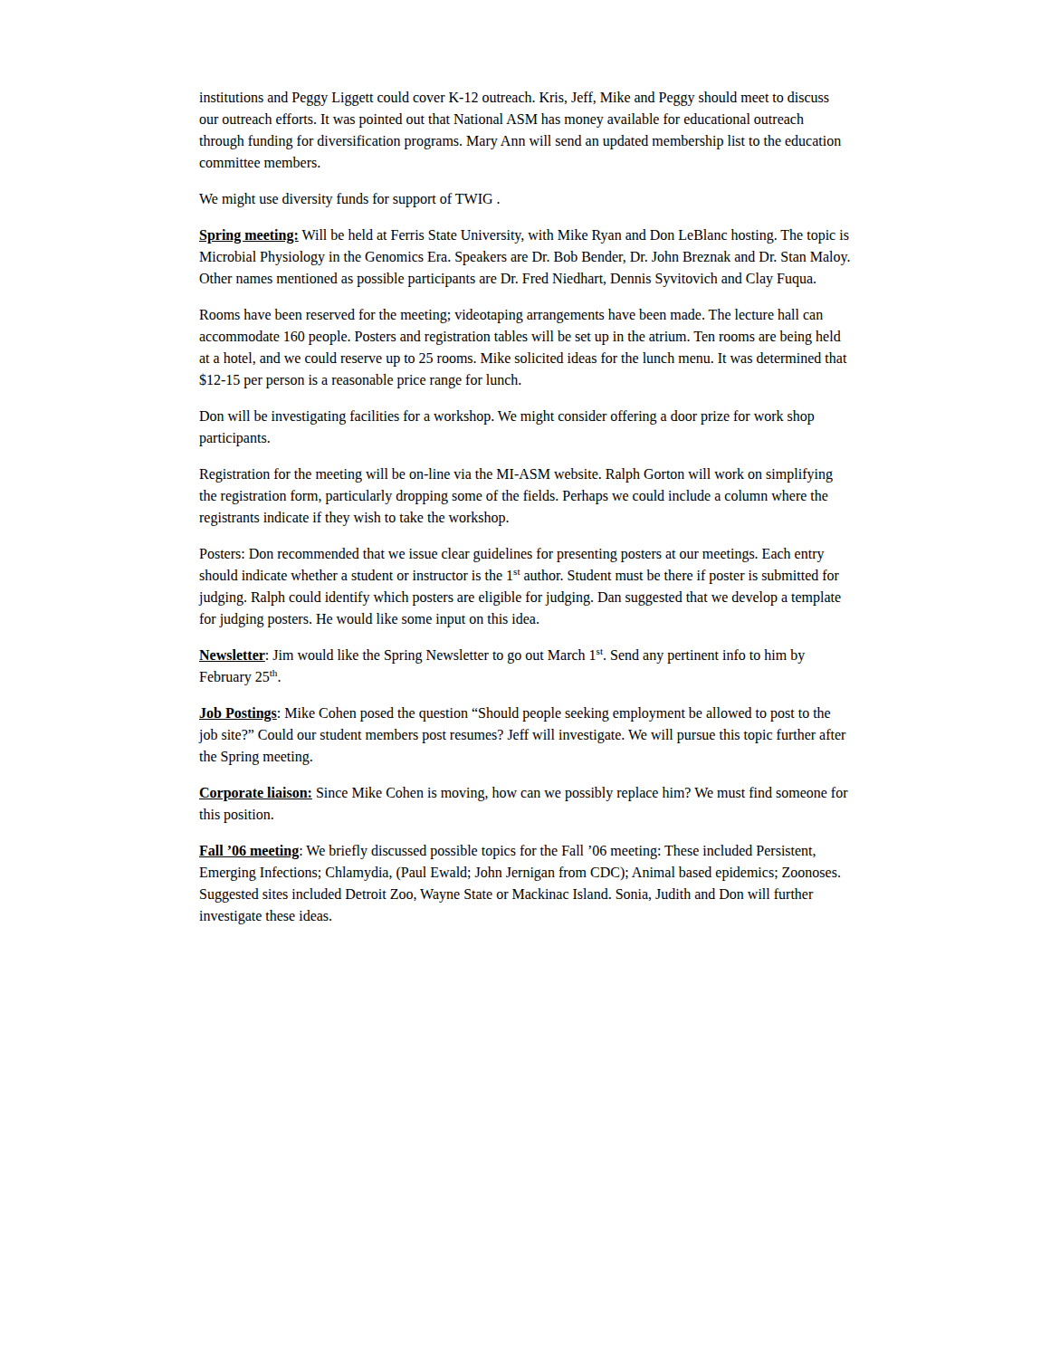institutions and Peggy Liggett could cover K-12 outreach. Kris, Jeff, Mike and Peggy should meet to discuss our outreach efforts. It was pointed out that National ASM has money available for educational outreach through funding for diversification programs. Mary Ann will send an updated membership list to the education committee members.
We might use diversity funds for support of TWIG .
Spring meeting: Will be held at Ferris State University, with Mike Ryan and Don LeBlanc hosting. The topic is Microbial Physiology in the Genomics Era. Speakers are Dr. Bob Bender, Dr. John Breznak and Dr. Stan Maloy. Other names mentioned as possible participants are Dr. Fred Niedhart, Dennis Syvitovich and Clay Fuqua.
Rooms have been reserved for the meeting; videotaping arrangements have been made. The lecture hall can accommodate 160 people. Posters and registration tables will be set up in the atrium. Ten rooms are being held at a hotel, and we could reserve up to 25 rooms. Mike solicited ideas for the lunch menu. It was determined that $12-15 per person is a reasonable price range for lunch.
Don will be investigating facilities for a workshop. We might consider offering a door prize for work shop participants.
Registration for the meeting will be on-line via the MI-ASM website. Ralph Gorton will work on simplifying the registration form, particularly dropping some of the fields. Perhaps we could include a column where the registrants indicate if they wish to take the workshop.
Posters: Don recommended that we issue clear guidelines for presenting posters at our meetings. Each entry should indicate whether a student or instructor is the 1st author. Student must be there if poster is submitted for judging. Ralph could identify which posters are eligible for judging. Dan suggested that we develop a template for judging posters. He would like some input on this idea.
Newsletter: Jim would like the Spring Newsletter to go out March 1st. Send any pertinent info to him by February 25th.
Job Postings: Mike Cohen posed the question “Should people seeking employment be allowed to post to the job site?” Could our student members post resumes? Jeff will investigate. We will pursue this topic further after the Spring meeting.
Corporate liaison: Since Mike Cohen is moving, how can we possibly replace him? We must find someone for this position.
Fall ’06 meeting: We briefly discussed possible topics for the Fall ’06 meeting: These included Persistent, Emerging Infections; Chlamydia, (Paul Ewald; John Jernigan from CDC); Animal based epidemics; Zoonoses. Suggested sites included Detroit Zoo, Wayne State or Mackinac Island. Sonia, Judith and Don will further investigate these ideas.